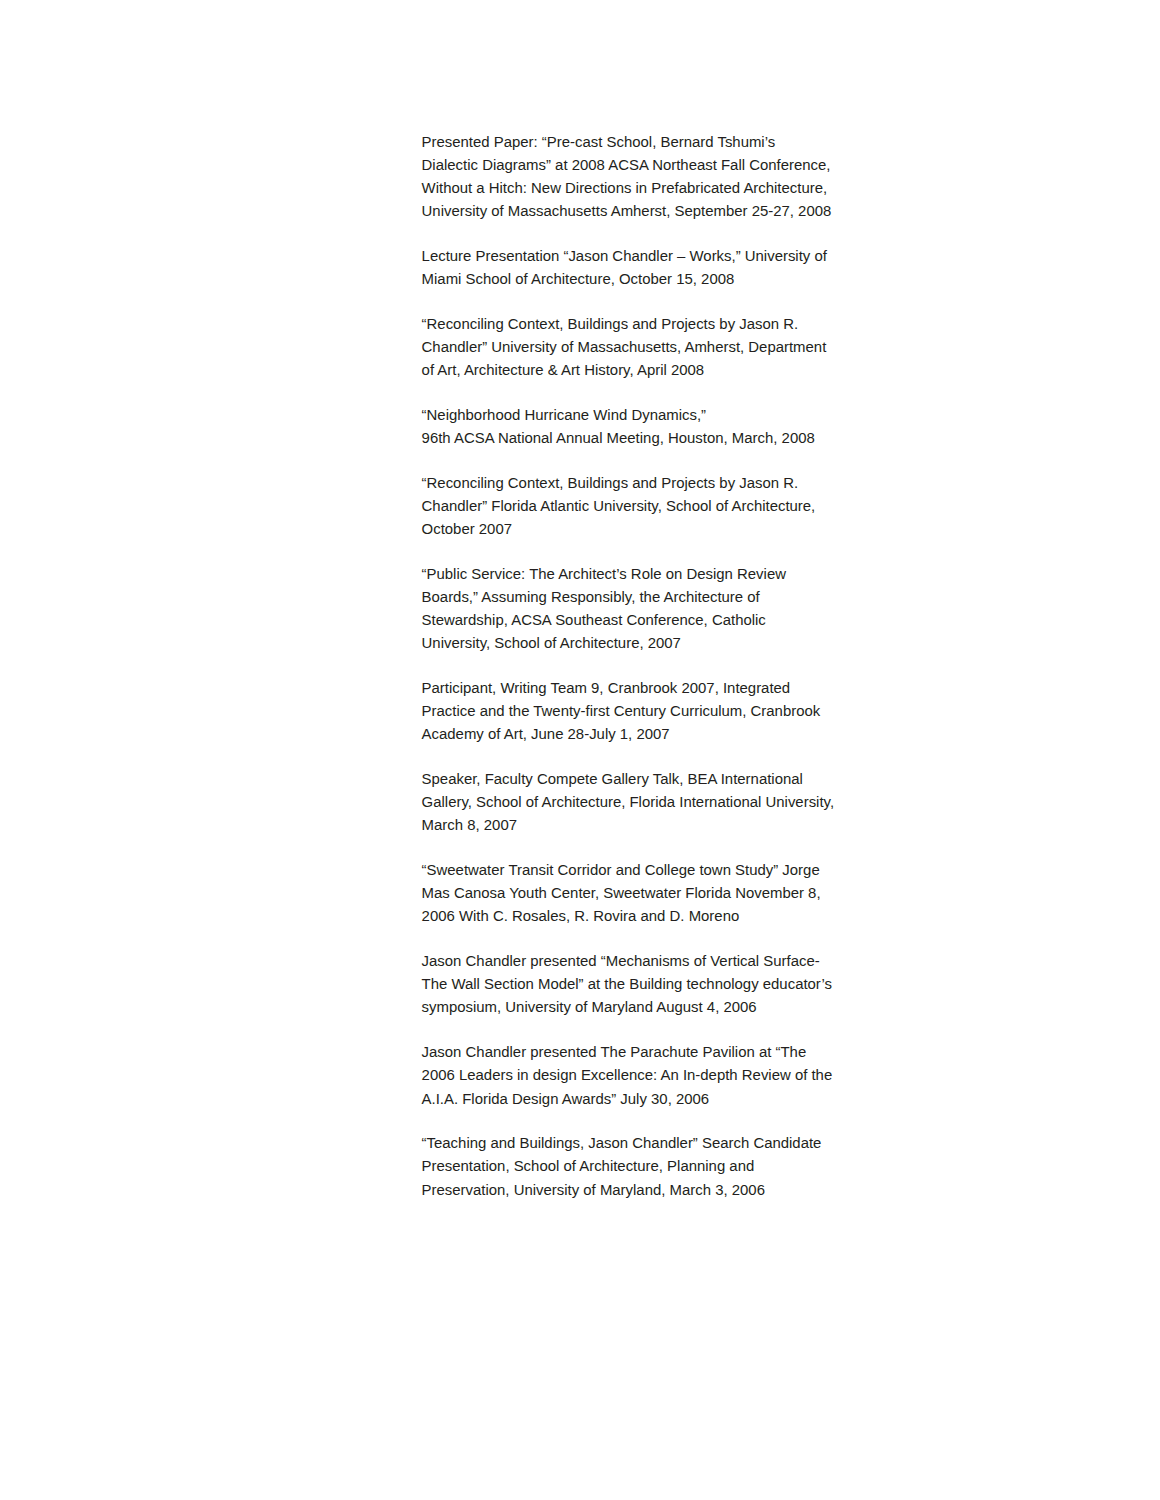Presented Paper: “Pre-cast School, Bernard Tshumi’s Dialectic Diagrams” at 2008 ACSA Northeast Fall Conference, Without a Hitch: New Directions in Prefabricated Architecture, University of Massachusetts Amherst, September 25-27, 2008
Lecture Presentation “Jason Chandler – Works,” University of Miami School of Architecture, October 15, 2008
“Reconciling Context, Buildings and Projects by Jason R. Chandler” University of Massachusetts, Amherst, Department of Art, Architecture & Art History, April 2008
“Neighborhood Hurricane Wind Dynamics,”
96th ACSA National Annual Meeting, Houston, March, 2008
“Reconciling Context, Buildings and Projects by Jason R. Chandler” Florida Atlantic University, School of Architecture, October 2007
“Public Service: The Architect’s Role on Design Review Boards,” Assuming Responsibly, the Architecture of Stewardship, ACSA Southeast Conference, Catholic University, School of Architecture, 2007
Participant, Writing Team 9, Cranbrook 2007, Integrated Practice and the Twenty-first Century Curriculum, Cranbrook Academy of Art, June 28-July 1, 2007
Speaker, Faculty Compete Gallery Talk, BEA International Gallery, School of Architecture, Florida International University, March 8, 2007
“Sweetwater Transit Corridor and College town Study” Jorge Mas Canosa Youth Center, Sweetwater Florida November 8, 2006 With C. Rosales, R. Rovira and D. Moreno
Jason Chandler presented “Mechanisms of Vertical Surface- The Wall Section Model” at the Building technology educator’s symposium, University of Maryland August 4, 2006
Jason Chandler presented The Parachute Pavilion at “The 2006 Leaders in design Excellence: An In-depth Review of the A.I.A. Florida Design Awards” July 30, 2006
“Teaching and Buildings, Jason Chandler” Search Candidate Presentation, School of Architecture, Planning and Preservation, University of Maryland, March 3, 2006